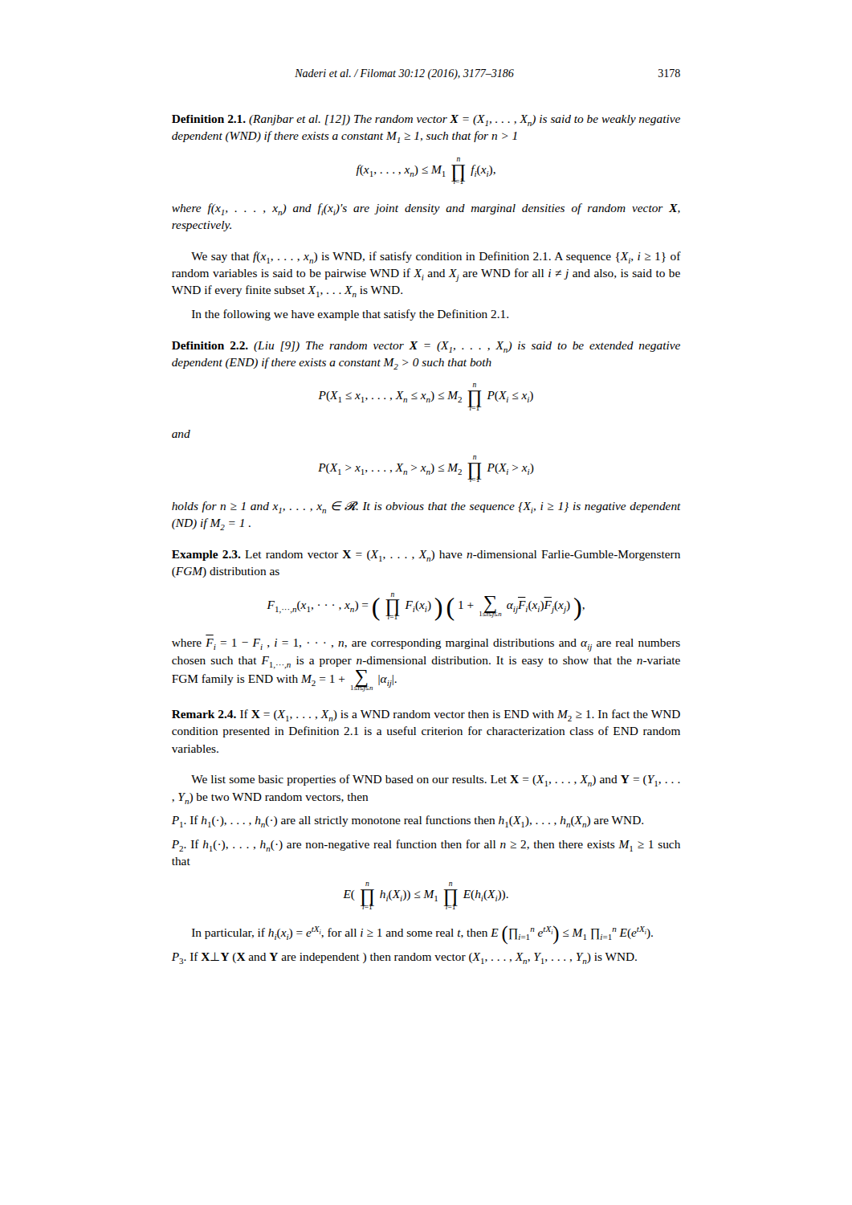Naderi et al. / Filomat 30:12 (2016), 3177–3186 3178
Definition 2.1. (Ranjbar et al. [12]) The random vector X = (X1, . . . , Xn) is said to be weakly negative dependent (WND) if there exists a constant M1 ≥ 1, such that for n > 1
f(x1, . . . , xn) ≤ M1 n∏i=1 fi(xi),
where f(x1, . . . , xn) and fi(xi)'s are joint density and marginal densities of random vector X, respectively.
We say that f(x1, . . . , xn) is WND, if satisfy condition in Definition 2.1. A sequence {Xi, i ≥ 1} of random variables is said to be pairwise WND if Xi and Xj are WND for all i ≠ j and also, is said to be WND if every finite subset X1, . . . Xn is WND.
In the following we have example that satisfy the Definition 2.1.
Definition 2.2. (Liu [9]) The random vector X = (X1, . . . , Xn) is said to be extended negative dependent (END) if there exists a constant M2 > 0 such that both
P(X1 ≤ x1, . . . , Xn ≤ xn) ≤ M2 n∏i=1 P(Xi ≤ xi)
and
P(X1 > x1, . . . , Xn > xn) ≤ M2 n∏i=1 P(Xi > xi)
holds for n ≥ 1 and x1, . . . , xn ∈ 𝓡. It is obvious that the sequence {Xi, i ≥ 1} is negative dependent (ND) if M2 = 1 .
Example 2.3. Let random vector X = (X1, . . . , Xn) have n-dimensional Farlie-Gumble-Morgenstern (FGM) distribution as
F1,···,n(x1, · · · , xn) = ( n∏i=1 Fi(xi) ) ( 1 + ∑1≤i≤j≤n αijFi(xi)Fj(xj) ),
where Fi = 1 − Fi , i = 1, · · · , n, are corresponding marginal distributions and αij are real numbers chosen such that F1,···,n is a proper n-dimensional distribution. It is easy to show that the n-variate FGM family is END with M2 = 1 + ∑1≤i≤j≤n |αij|.
Remark 2.4. If X = (X1, . . . , Xn) is a WND random vector then is END with M2 ≥ 1. In fact the WND condition presented in Definition 2.1 is a useful criterion for characterization class of END random variables.
We list some basic properties of WND based on our results. Let X = (X1, . . . , Xn) and Y = (Y1, . . . , Yn) be two WND random vectors, then
P1. If h1(·), . . . , hn(·) are all strictly monotone real functions then h1(X1), . . . , hn(Xn) are WND.
P2. If h1(·), . . . , hn(·) are non-negative real function then for all n ≥ 2, then there exists M1 ≥ 1 such that
E( n∏i=1 hi(Xi)) ≤ M1 n∏i=1 E(hi(Xi)).
In particular, if hi(xi) = etXi, for all i ≥ 1 and some real t, then E (∏i=1n etXi) ≤ M1 ∏i=1n E(etXi).
P3. If X⊥Y (X and Y are independent ) then random vector (X1, . . . , Xn, Y1, . . . , Yn) is WND.